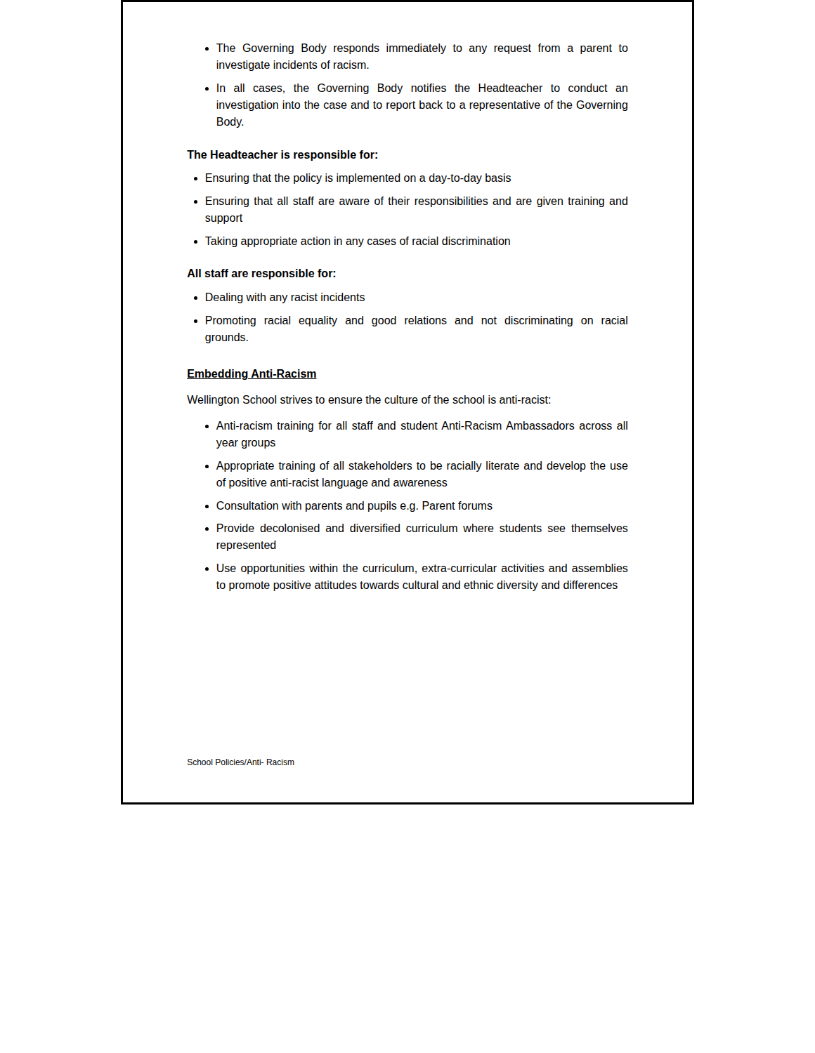The Governing Body responds immediately to any request from a parent to investigate incidents of racism.
In all cases, the Governing Body notifies the Headteacher to conduct an investigation into the case and to report back to a representative of the Governing Body.
The Headteacher is responsible for:
Ensuring that the policy is implemented on a day-to-day basis
Ensuring that all staff are aware of their responsibilities and are given training and support
Taking appropriate action in any cases of racial discrimination
All staff are responsible for:
Dealing with any racist incidents
Promoting racial equality and good relations and not discriminating on racial grounds.
Embedding Anti-Racism
Wellington School strives to ensure the culture of the school is anti-racist:
Anti-racism training for all staff and student Anti-Racism Ambassadors across all year groups
Appropriate training of all stakeholders to be racially literate and develop the use of positive anti-racist language and awareness
Consultation with parents and pupils e.g. Parent forums
Provide decolonised and diversified curriculum where students see themselves represented
Use opportunities within the curriculum, extra-curricular activities and assemblies to promote positive attitudes towards cultural and ethnic diversity and differences
School Policies/Anti- Racism